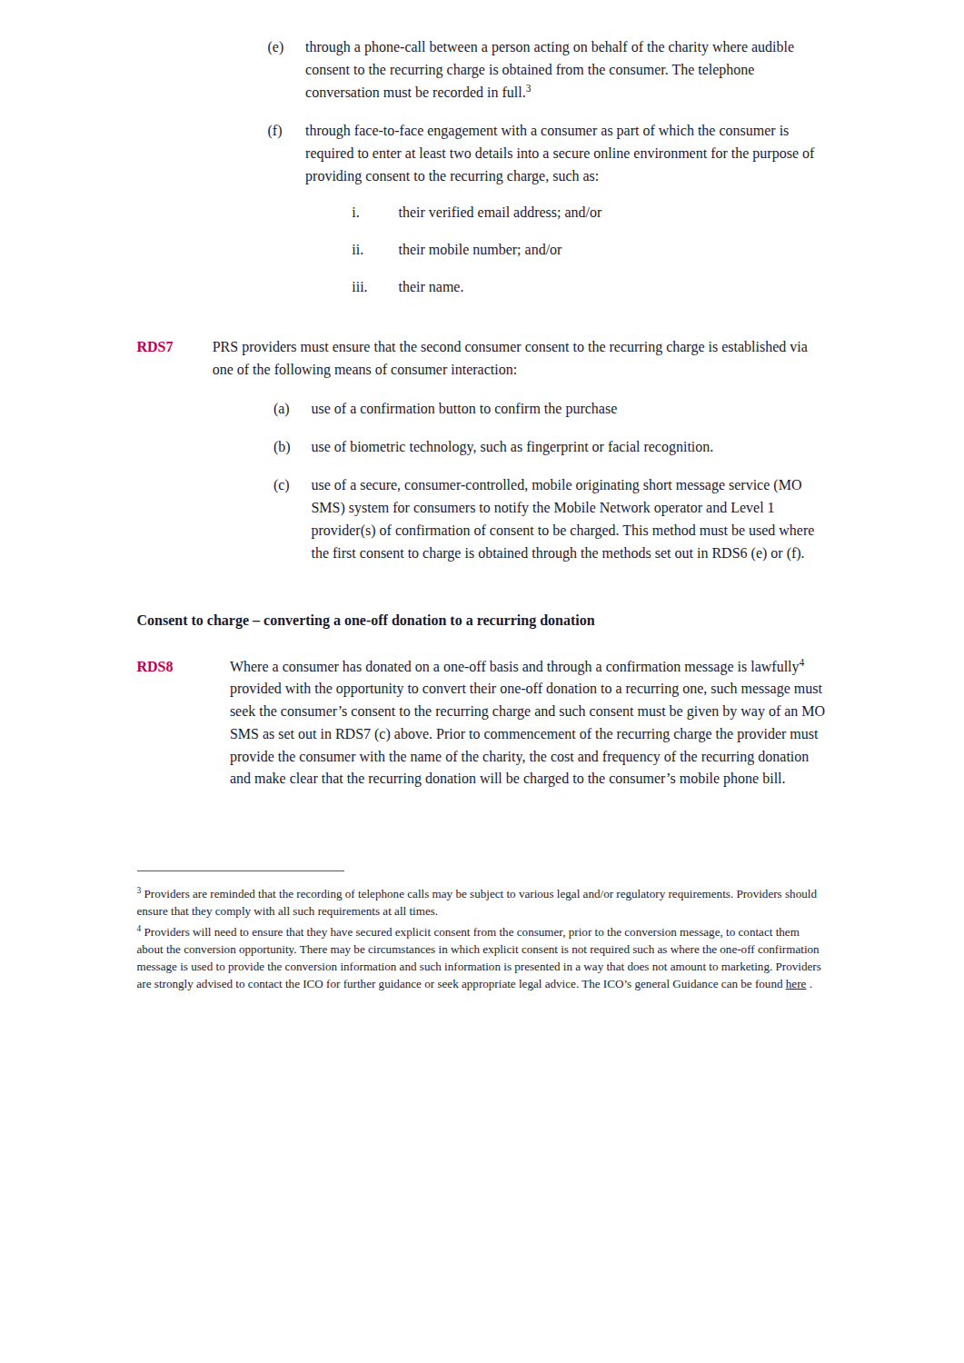(e) through a phone-call between a person acting on behalf of the charity where audible consent to the recurring charge is obtained from the consumer. The telephone conversation must be recorded in full.3
(f) through face-to-face engagement with a consumer as part of which the consumer is required to enter at least two details into a secure online environment for the purpose of providing consent to the recurring charge, such as:
i. their verified email address; and/or
ii. their mobile number; and/or
iii. their name.
RDS7
PRS providers must ensure that the second consumer consent to the recurring charge is established via one of the following means of consumer interaction:
(a) use of a confirmation button to confirm the purchase
(b) use of biometric technology, such as fingerprint or facial recognition.
(c) use of a secure, consumer-controlled, mobile originating short message service (MO SMS) system for consumers to notify the Mobile Network operator and Level 1 provider(s) of confirmation of consent to be charged. This method must be used where the first consent to charge is obtained through the methods set out in RDS6 (e) or (f).
Consent to charge – converting a one-off donation to a recurring donation
RDS8
Where a consumer has donated on a one-off basis and through a confirmation message is lawfully4 provided with the opportunity to convert their one-off donation to a recurring one, such message must seek the consumer’s consent to the recurring charge and such consent must be given by way of an MO SMS as set out in RDS7 (c) above. Prior to commencement of the recurring charge the provider must provide the consumer with the name of the charity, the cost and frequency of the recurring donation and make clear that the recurring donation will be charged to the consumer’s mobile phone bill.
3 Providers are reminded that the recording of telephone calls may be subject to various legal and/or regulatory requirements. Providers should ensure that they comply with all such requirements at all times.
4 Providers will need to ensure that they have secured explicit consent from the consumer, prior to the conversion message, to contact them about the conversion opportunity. There may be circumstances in which explicit consent is not required such as where the one-off confirmation message is used to provide the conversion information and such information is presented in a way that does not amount to marketing. Providers are strongly advised to contact the ICO for further guidance or seek appropriate legal advice. The ICO’s general Guidance can be found here .